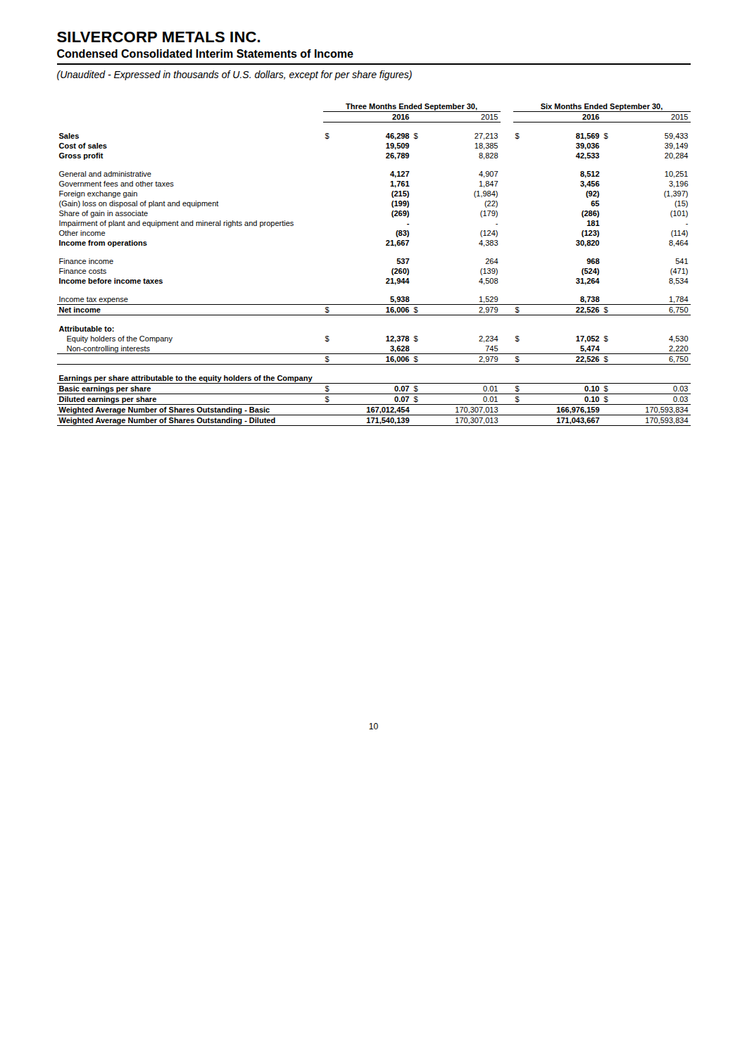SILVERCORP METALS INC.
Condensed Consolidated Interim Statements of Income
(Unaudited - Expressed in thousands of U.S. dollars, except for per share figures)
| | Three Months Ended September 30, | | Six Months Ended September 30, |
| --- | --- | --- | --- |
| | 2016 | 2015 | | 2016 | 2015 |
| Sales | $ | 46,298 | $ | 27,213 | | $ | 81,569 | $ | 59,433 |
| Cost of sales | | 19,509 | | 18,385 | | | 39,036 | | 39,149 |
| Gross profit | | 26,789 | | 8,828 | | | 42,533 | | 20,284 |
| General and administrative | | 4,127 | | 4,907 | | | 8,512 | | 10,251 |
| Government fees and other taxes | | 1,761 | | 1,847 | | | 3,456 | | 3,196 |
| Foreign exchange gain | | (215) | | (1,984) | | | (92) | | (1,397) |
| (Gain) loss on disposal of plant and equipment | | (199) | | (22) | | | 65 | | (15) |
| Share of gain in associate | | (269) | | (179) | | | (286) | | (101) |
| Impairment of plant and equipment and mineral rights and properties | | - | | - | | | 181 | | - |
| Other income | | (83) | | (124) | | | (123) | | (114) |
| Income from operations | | 21,667 | | 4,383 | | | 30,820 | | 8,464 |
| Finance income | | 537 | | 264 | | | 968 | | 541 |
| Finance costs | | (260) | | (139) | | | (524) | | (471) |
| Income before income taxes | | 21,944 | | 4,508 | | | 31,264 | | 8,534 |
| Income tax expense | | 5,938 | | 1,529 | | | 8,738 | | 1,784 |
| Net income | $ | 16,006 | $ | 2,979 | | $ | 22,526 | $ | 6,750 |
| Attributable to: | |
| Equity holders of the Company | $ | 12,378 | $ | 2,234 | | $ | 17,052 | $ | 4,530 |
| Non-controlling interests | | 3,628 | | 745 | | | 5,474 | | 2,220 |
| | $ | 16,006 | $ | 2,979 | | $ | 22,526 | $ | 6,750 |
| Earnings per share attributable to the equity holders of the Company | |
| Basic earnings per share | $ | 0.07 | $ | 0.01 | | $ | 0.10 | $ | 0.03 |
| Diluted earnings per share | $ | 0.07 | $ | 0.01 | | $ | 0.10 | $ | 0.03 |
| Weighted Average Number of Shares Outstanding - Basic | | 167,012,454 | | 170,307,013 | | | 166,976,159 | | 170,593,834 |
| Weighted Average Number of Shares Outstanding - Diluted | | 171,540,139 | | 170,307,013 | | | 171,043,667 | | 170,593,834 |
10